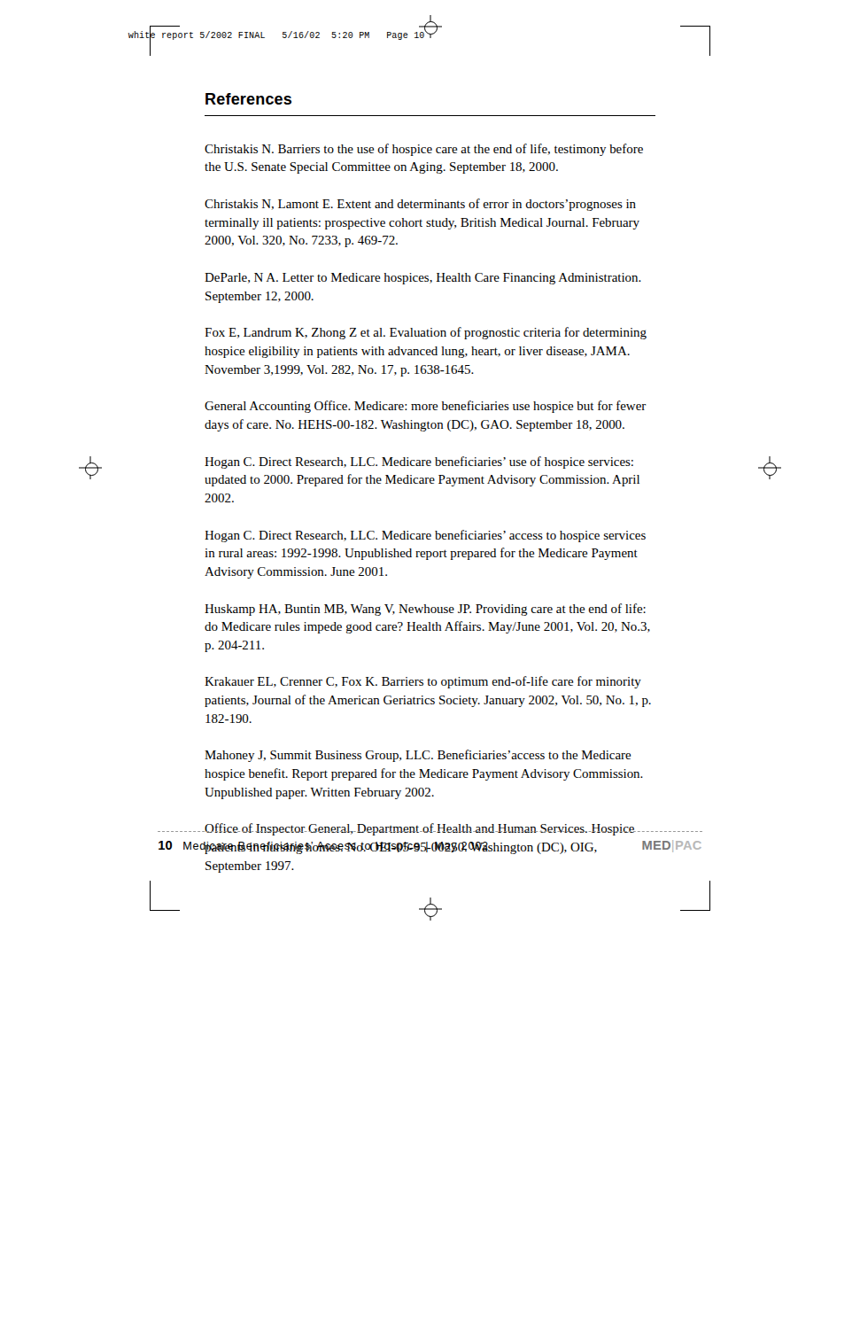white report 5/2002 FINAL 5/16/02 5:20 PM Page 10
References
Christakis N. Barriers to the use of hospice care at the end of life, testimony before the U.S. Senate Special Committee on Aging. September 18, 2000.
Christakis N, Lamont E. Extent and determinants of error in doctors’prognoses in terminally ill patients: prospective cohort study, British Medical Journal. February 2000, Vol. 320, No. 7233, p. 469-72.
DeParle, N A. Letter to Medicare hospices, Health Care Financing Administration. September 12, 2000.
Fox E, Landrum K, Zhong Z et al. Evaluation of prognostic criteria for determining hospice eligibility in patients with advanced lung, heart, or liver disease, JAMA. November 3,1999, Vol. 282, No. 17, p. 1638-1645.
General Accounting Office. Medicare: more beneficiaries use hospice but for fewer days of care. No. HEHS-00-182. Washington (DC), GAO. September 18, 2000.
Hogan C. Direct Research, LLC. Medicare beneficiaries’ use of hospice services: updated to 2000. Prepared for the Medicare Payment Advisory Commission. April 2002.
Hogan C. Direct Research, LLC. Medicare beneficiaries’ access to hospice services in rural areas: 1992-1998. Unpublished report prepared for the Medicare Payment Advisory Commission. June 2001.
Huskamp HA, Buntin MB, Wang V, Newhouse JP. Providing care at the end of life: do Medicare rules impede good care? Health Affairs. May/June 2001, Vol. 20, No.3, p. 204-211.
Krakauer EL, Crenner C, Fox K. Barriers to optimum end-of-life care for minority patients, Journal of the American Geriatrics Society. January 2002, Vol. 50, No. 1, p. 182-190.
Mahoney J, Summit Business Group, LLC. Beneficiaries’access to the Medicare hospice benefit. Report prepared for the Medicare Payment Advisory Commission. Unpublished paper. Written February 2002.
Office of Inspector General, Department of Health and Human Services. Hospice patients in nursing homes. No. OEI-05-95-00250. Washington (DC), OIG, September 1997.
10 Medicare Beneficiaries’ Access to Hospice|May 2002
MED|PAC